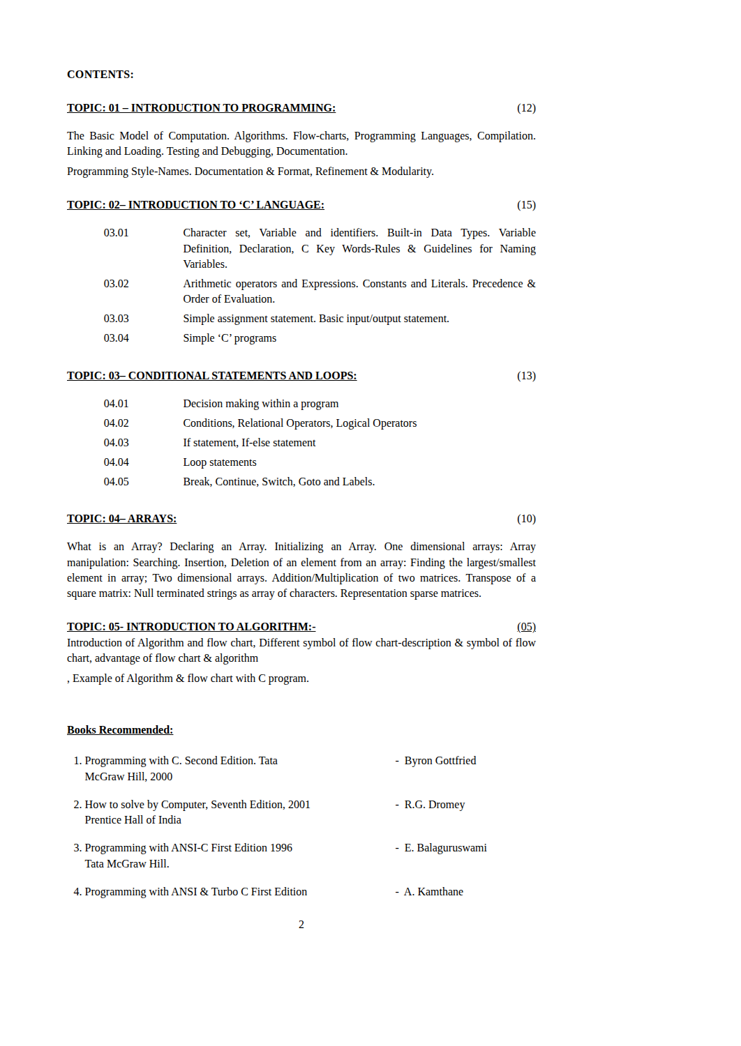CONTENTS:
TOPIC: 01 – INTRODUCTION TO PROGRAMMING: (12)
The Basic Model of Computation. Algorithms. Flow-charts, Programming Languages, Compilation. Linking and Loading. Testing and Debugging, Documentation.
Programming Style-Names. Documentation & Format, Refinement & Modularity.
TOPIC: 02– INTRODUCTION TO ‘C’ LANGUAGE: (15)
| 03.01 | Character set, Variable and identifiers. Built-in Data Types. Variable Definition, Declaration, C Key Words-Rules & Guidelines for Naming Variables. |
| 03.02 | Arithmetic operators and Expressions. Constants and Literals. Precedence & Order of Evaluation. |
| 03.03 | Simple assignment statement. Basic input/output statement. |
| 03.04 | Simple ‘C’ programs |
TOPIC: 03– CONDITIONAL STATEMENTS AND LOOPS: (13)
| 04.01 | Decision making within a program |
| 04.02 | Conditions, Relational Operators, Logical Operators |
| 04.03 | If statement, If-else statement |
| 04.04 | Loop statements |
| 04.05 | Break, Continue, Switch, Goto and Labels. |
TOPIC: 04– ARRAYS: (10)
What is an Array? Declaring an Array. Initializing an Array. One dimensional arrays: Array manipulation: Searching. Insertion, Deletion of an element from an array: Finding the largest/smallest element in array; Two dimensional arrays. Addition/Multiplication of two matrices. Transpose of a square matrix: Null terminated strings as array of characters. Representation sparse matrices.
TOPIC: 05- INTRODUCTION TO ALGORITHM:- (05)
Introduction of Algorithm and flow chart, Different symbol of flow chart-description & symbol of flow chart, advantage of flow chart & algorithm
, Example of Algorithm & flow chart with C program.
Books Recommended:
Programming with C. Second Edition. Tata McGraw Hill, 2000
- Byron Gottfried
How to solve by Computer, Seventh Edition, 2001 Prentice Hall of India
- R.G. Dromey
Programming with ANSI-C First Edition 1996 Tata McGraw Hill.
- E. Balaguruswami
Programming with ANSI & Turbo C First Edition
- A. Kamthane
2